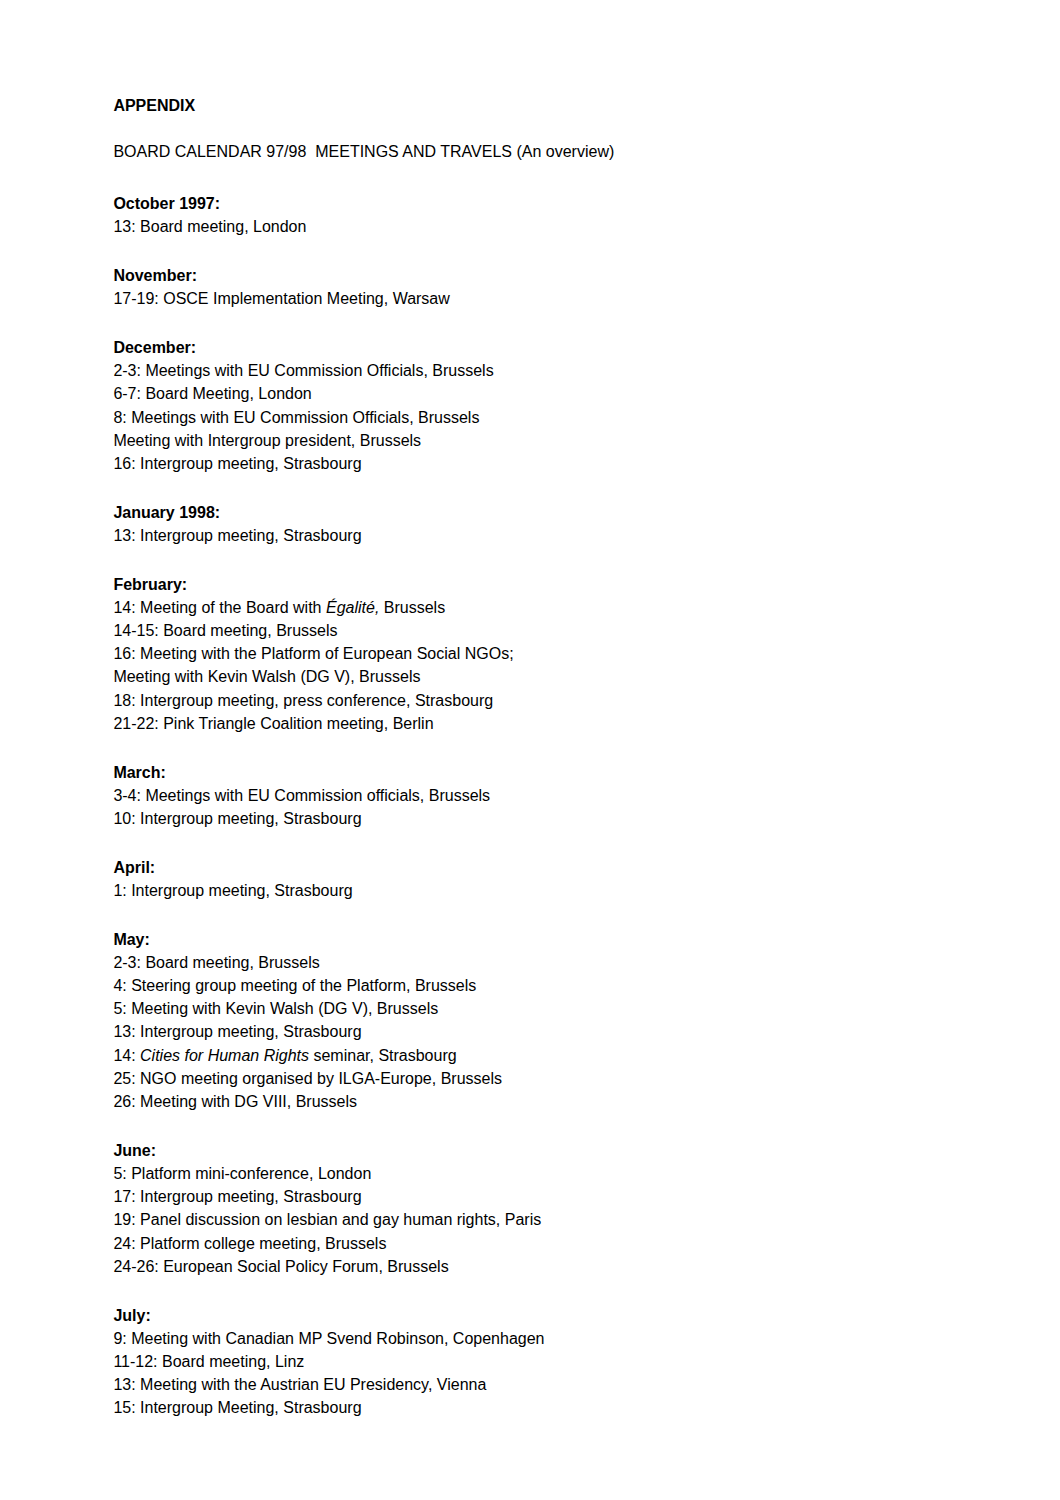APPENDIX
BOARD CALENDAR 97/98 MEETINGS AND TRAVELS (An overview)
October 1997:
13: Board meeting, London
November:
17-19: OSCE Implementation Meeting, Warsaw
December:
2-3: Meetings with EU Commission Officials, Brussels
6-7: Board Meeting, London
8: Meetings with EU Commission Officials, Brussels
Meeting with Intergroup president, Brussels
16: Intergroup meeting, Strasbourg
January 1998:
13: Intergroup meeting, Strasbourg
February:
14: Meeting of the Board with Égalité, Brussels
14-15: Board meeting, Brussels
16: Meeting with the Platform of European Social NGOs;
Meeting with Kevin Walsh (DG V), Brussels
18: Intergroup meeting, press conference, Strasbourg
21-22: Pink Triangle Coalition meeting, Berlin
March:
3-4: Meetings with EU Commission officials, Brussels
10: Intergroup meeting, Strasbourg
April:
1: Intergroup meeting, Strasbourg
May:
2-3: Board meeting, Brussels
4: Steering group meeting of the Platform, Brussels
5: Meeting with Kevin Walsh (DG V), Brussels
13: Intergroup meeting, Strasbourg
14: Cities for Human Rights seminar, Strasbourg
25: NGO meeting organised by ILGA-Europe, Brussels
26: Meeting with DG VIII, Brussels
June:
5: Platform mini-conference, London
17: Intergroup meeting, Strasbourg
19: Panel discussion on lesbian and gay human rights, Paris
24: Platform college meeting, Brussels
24-26: European Social Policy Forum, Brussels
July:
9: Meeting with Canadian MP Svend Robinson, Copenhagen
11-12: Board meeting, Linz
13: Meeting with the Austrian EU Presidency, Vienna
15: Intergroup Meeting, Strasbourg